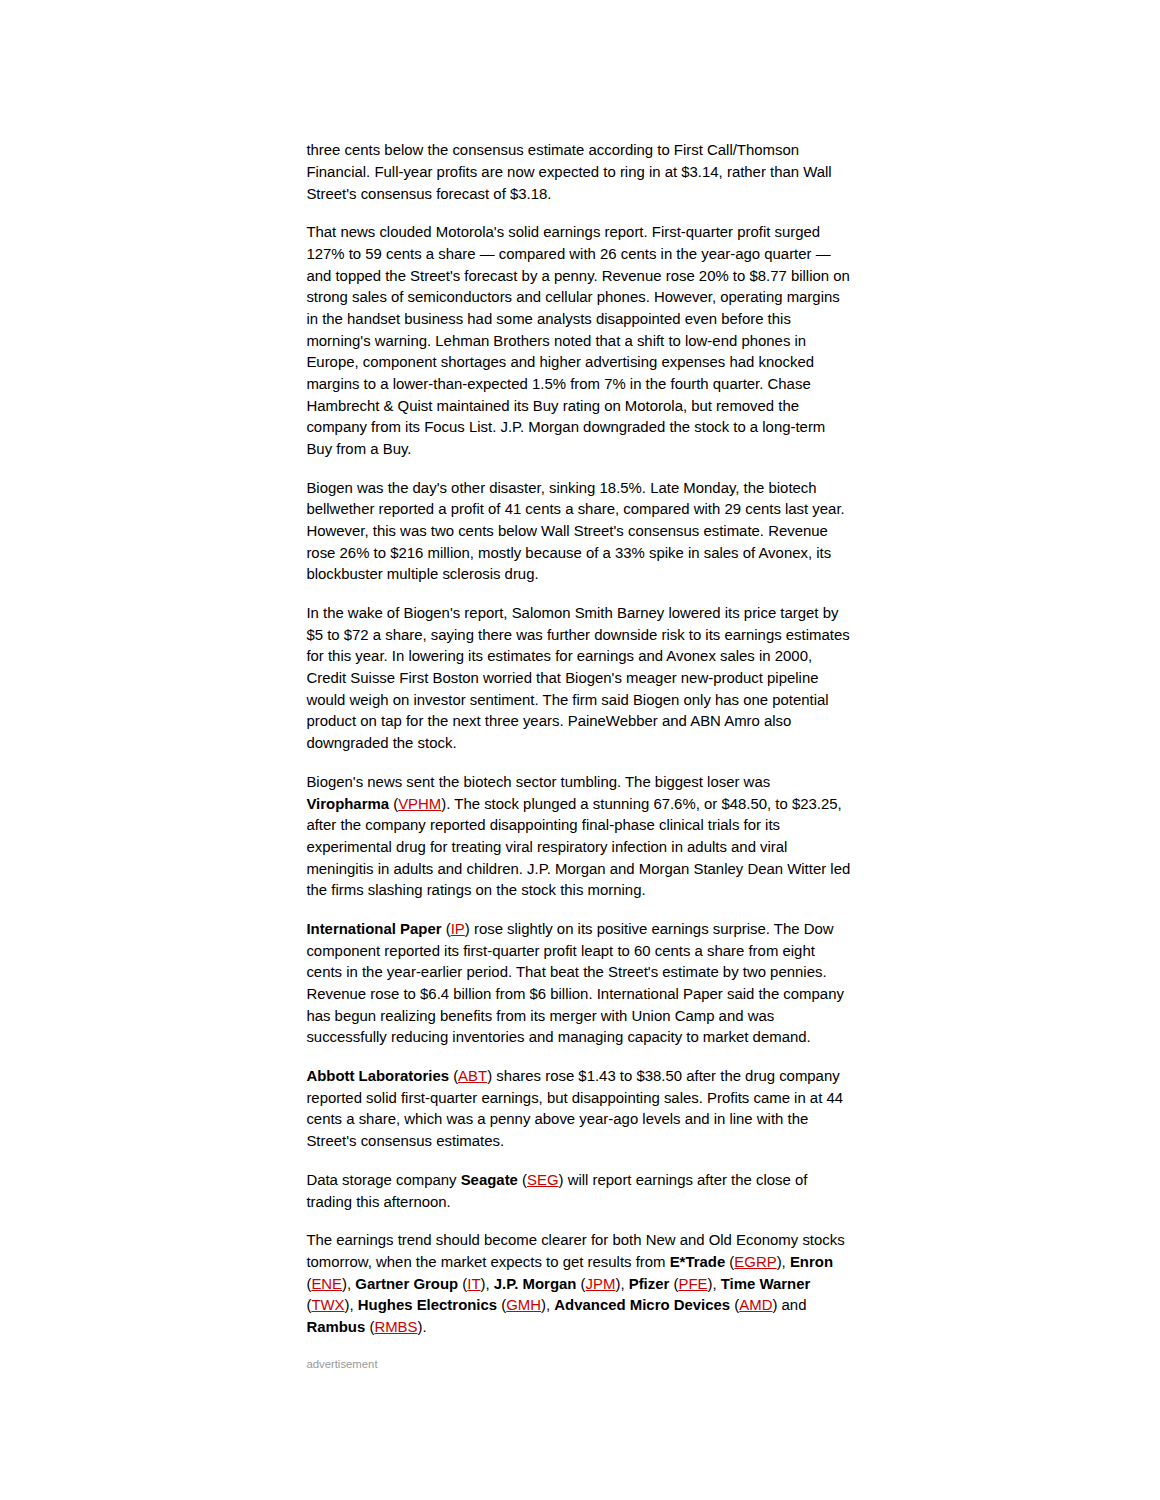three cents below the consensus estimate according to First Call/Thomson Financial. Full-year profits are now expected to ring in at $3.14, rather than Wall Street's consensus forecast of $3.18.
That news clouded Motorola's solid earnings report. First-quarter profit surged 127% to 59 cents a share — compared with 26 cents in the year-ago quarter — and topped the Street's forecast by a penny. Revenue rose 20% to $8.77 billion on strong sales of semiconductors and cellular phones. However, operating margins in the handset business had some analysts disappointed even before this morning's warning. Lehman Brothers noted that a shift to low-end phones in Europe, component shortages and higher advertising expenses had knocked margins to a lower-than-expected 1.5% from 7% in the fourth quarter. Chase Hambrecht & Quist maintained its Buy rating on Motorola, but removed the company from its Focus List. J.P. Morgan downgraded the stock to a long-term Buy from a Buy.
Biogen was the day's other disaster, sinking 18.5%. Late Monday, the biotech bellwether reported a profit of 41 cents a share, compared with 29 cents last year. However, this was two cents below Wall Street's consensus estimate. Revenue rose 26% to $216 million, mostly because of a 33% spike in sales of Avonex, its blockbuster multiple sclerosis drug.
In the wake of Biogen's report, Salomon Smith Barney lowered its price target by $5 to $72 a share, saying there was further downside risk to its earnings estimates for this year. In lowering its estimates for earnings and Avonex sales in 2000, Credit Suisse First Boston worried that Biogen's meager new-product pipeline would weigh on investor sentiment. The firm said Biogen only has one potential product on tap for the next three years. PaineWebber and ABN Amro also downgraded the stock.
Biogen's news sent the biotech sector tumbling. The biggest loser was Viropharma (VPHM). The stock plunged a stunning 67.6%, or $48.50, to $23.25, after the company reported disappointing final-phase clinical trials for its experimental drug for treating viral respiratory infection in adults and viral meningitis in adults and children. J.P. Morgan and Morgan Stanley Dean Witter led the firms slashing ratings on the stock this morning.
International Paper (IP) rose slightly on its positive earnings surprise. The Dow component reported its first-quarter profit leapt to 60 cents a share from eight cents in the year-earlier period. That beat the Street's estimate by two pennies. Revenue rose to $6.4 billion from $6 billion. International Paper said the company has begun realizing benefits from its merger with Union Camp and was successfully reducing inventories and managing capacity to market demand.
Abbott Laboratories (ABT) shares rose $1.43 to $38.50 after the drug company reported solid first-quarter earnings, but disappointing sales. Profits came in at 44 cents a share, which was a penny above year-ago levels and in line with the Street's consensus estimates.
Data storage company Seagate (SEG) will report earnings after the close of trading this afternoon.
The earnings trend should become clearer for both New and Old Economy stocks tomorrow, when the market expects to get results from E*Trade (EGRP), Enron (ENE), Gartner Group (IT), J.P. Morgan (JPM), Pfizer (PFE), Time Warner (TWX), Hughes Electronics (GMH), Advanced Micro Devices (AMD) and Rambus (RMBS).
advertisement